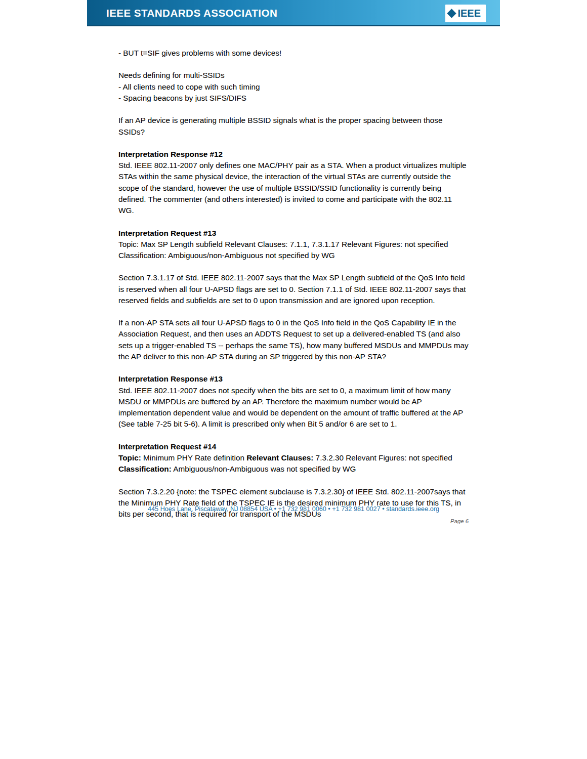IEEE STANDARDS ASSOCIATION
IEEE
- BUT t=SIF gives problems with some devices!
Needs defining for multi-SSIDs
- All clients need to cope with such timing
- Spacing beacons by just SIFS/DIFS
If an AP device is generating multiple BSSID signals what is the proper spacing between those SSIDs?
Interpretation Response #12
Std. IEEE 802.11-2007 only defines one MAC/PHY pair as a STA. When a product virtualizes multiple STAs within the same physical device, the interaction of the virtual STAs are currently outside the scope of the standard, however the use of multiple BSSID/SSID functionality is currently being defined. The commenter (and others interested) is invited to come and participate with the 802.11 WG.
Interpretation Request #13
Topic: Max SP Length subfield Relevant Clauses: 7.1.1, 7.3.1.17 Relevant Figures: not specified Classification: Ambiguous/non-Ambiguous not specified by WG
Section 7.3.1.17 of Std. IEEE 802.11-2007 says that the Max SP Length subfield of the QoS Info field is reserved when all four U-APSD flags are set to 0. Section 7.1.1 of Std. IEEE 802.11-2007 says that reserved fields and subfields are set to 0 upon transmission and are ignored upon reception.
If a non-AP STA sets all four U-APSD flags to 0 in the QoS Info field in the QoS Capability IE in the Association Request, and then uses an ADDTS Request to set up a delivered-enabled TS (and also sets up a trigger-enabled TS -- perhaps the same TS), how many buffered MSDUs and MMPDUs may the AP deliver to this non-AP STA during an SP triggered by this non-AP STA?
Interpretation Response #13
Std. IEEE 802.11-2007 does not specify when the bits are set to 0, a maximum limit of how many MSDU or MMPDUs are buffered by an AP. Therefore the maximum number would be AP implementation dependent value and would be dependent on the amount of traffic buffered at the AP (See table 7-25 bit 5-6). A limit is prescribed only when Bit 5 and/or 6 are set to 1.
Interpretation Request #14
Topic: Minimum PHY Rate definition Relevant Clauses: 7.3.2.30 Relevant Figures: not specified Classification: Ambiguous/non-Ambiguous was not specified by WG
Section 7.3.2.20 {note: the TSPEC element subclause is 7.3.2.30} of IEEE Std. 802.11-2007says that the Minimum PHY Rate field of the TSPEC IE is the desired minimum PHY rate to use for this TS, in bits per second, that is required for transport of the MSDUs
445 Hoes Lane, Piscataway, NJ 08854 USA • +1 732 981 0060 • +1 732 981 0027 • standards.ieee.org
Page 6